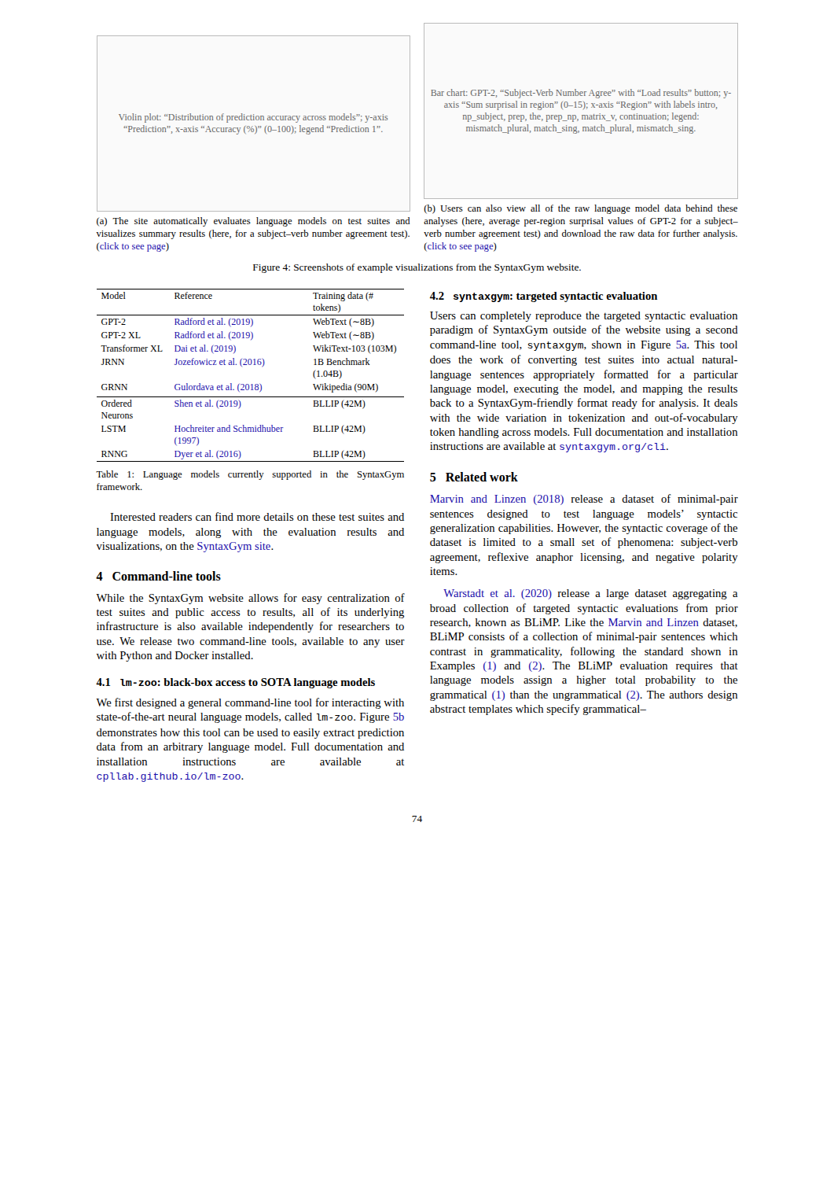Violin plot: “Distribution of prediction accuracy across models”; y-axis “Prediction”, x-axis “Accuracy (%)” (0–100); legend “Prediction 1”.
(a) The site automatically evaluates language models on test suites and visualizes summary results (here, for a subject–verb number agreement test). (click to see page)
Bar chart: GPT-2, “Subject-Verb Number Agree” with “Load results” button; y-axis “Sum surprisal in region” (0–15); x-axis “Region” with labels intro, np_subject, prep, the, prep_np, matrix_v, continuation; legend: mismatch_plural, match_sing, match_plural, mismatch_sing.
(b) Users can also view all of the raw language model data behind these analyses (here, average per-region surprisal values of GPT-2 for a subject–verb number agreement test) and download the raw data for further analysis. (click to see page)
Figure 4: Screenshots of example visualizations from the SyntaxGym website.
| Model | Reference | Training data (# tokens) |
| --- | --- | --- |
| GPT-2 | Radford et al. (2019) | WebText (∼8B) |
| GPT-2 XL | Radford et al. (2019) | WebText (∼8B) |
| Transformer XL | Dai et al. (2019) | WikiText-103 (103M) |
| JRNN | Jozefowicz et al. (2016) | 1B Benchmark (1.04B) |
| GRNN | Gulordava et al. (2018) | Wikipedia (90M) |
| Ordered Neurons | Shen et al. (2019) | BLLIP (42M) |
| LSTM | Hochreiter and Schmidhuber (1997) | BLLIP (42M) |
| RNNG | Dyer et al. (2016) | BLLIP (42M) |
Table 1: Language models currently supported in the SyntaxGym framework.
Interested readers can find more details on these test suites and language models, along with the evaluation results and visualizations, on the SyntaxGym site.
4 Command-line tools
While the SyntaxGym website allows for easy centralization of test suites and public access to results, all of its underlying infrastructure is also available independently for researchers to use. We release two command-line tools, available to any user with Python and Docker installed.
4.1 lm-zoo: black-box access to SOTA language models
We first designed a general command-line tool for interacting with state-of-the-art neural language models, called lm-zoo. Figure 5b demonstrates how this tool can be used to easily extract prediction data from an arbitrary language model. Full documentation and installation instructions are available at cpllab.github.io/lm-zoo.
4.2 syntaxgym: targeted syntactic evaluation
Users can completely reproduce the targeted syntactic evaluation paradigm of SyntaxGym outside of the website using a second command-line tool, syntaxgym, shown in Figure 5a. This tool does the work of converting test suites into actual natural-language sentences appropriately formatted for a particular language model, executing the model, and mapping the results back to a SyntaxGym-friendly format ready for analysis. It deals with the wide variation in tokenization and out-of-vocabulary token handling across models. Full documentation and installation instructions are available at syntaxgym.org/cli.
5 Related work
Marvin and Linzen (2018) release a dataset of minimal-pair sentences designed to test language models’ syntactic generalization capabilities. However, the syntactic coverage of the dataset is limited to a small set of phenomena: subject-verb agreement, reflexive anaphor licensing, and negative polarity items.
Warstadt et al. (2020) release a large dataset aggregating a broad collection of targeted syntactic evaluations from prior research, known as BLiMP. Like the Marvin and Linzen dataset, BLiMP consists of a collection of minimal-pair sentences which contrast in grammaticality, following the standard shown in Examples (1) and (2). The BLiMP evaluation requires that language models assign a higher total probability to the grammatical (1) than the ungrammatical (2). The authors design abstract templates which specify grammatical–
74